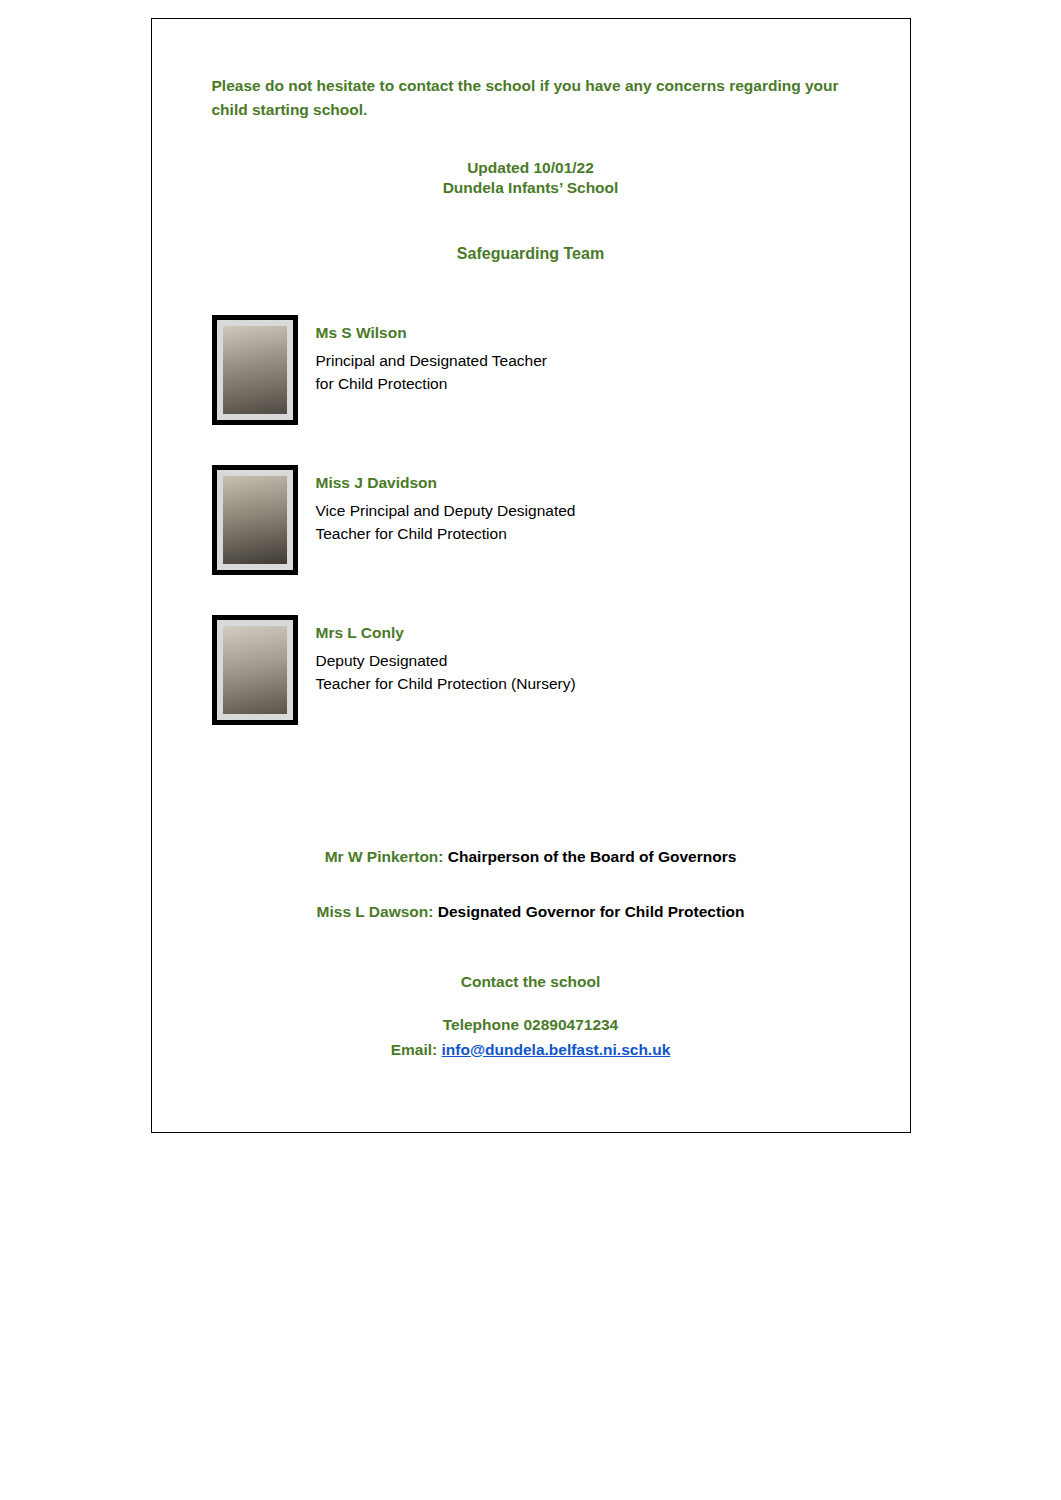Please do not hesitate to contact the school if you have any concerns regarding your child starting school.
Updated 10/01/22
Dundela Infants’ School
Safeguarding Team
Ms S Wilson
Principal and Designated Teacher
for Child Protection
Miss J Davidson
Vice Principal and Deputy Designated
Teacher for Child Protection
Mrs L Conly
Deputy Designated
Teacher for Child Protection (Nursery)
Mr W Pinkerton: Chairperson of the Board of Governors
Miss L Dawson: Designated Governor for Child Protection
Contact the school
Telephone 02890471234
Email: info@dundela.belfast.ni.sch.uk